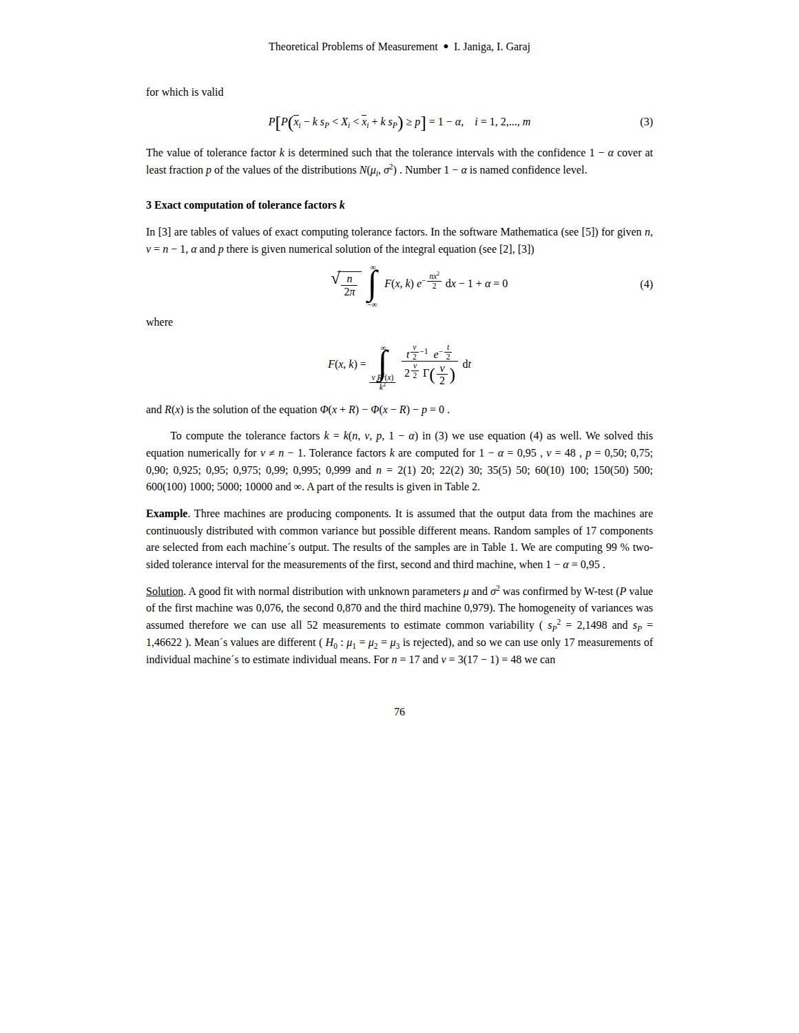Theoretical Problems of Measurement●I. Janiga, I. Garaj
for which is valid
P[P(xi − k sP < Xi < xi + k sP) ≥ p] = 1 − α, i = 1, 2,..., m
(3)
The value of tolerance factor k is determined such that the tolerance intervals with the confidence 1 − α cover at least fraction p of the values of the distributions N(μi, σ2) . Number 1 − α is named confidence level.
3 Exact computation of tolerance factors k
In [3] are tables of values of exact computing tolerance factors. In the software Mathematica (see [5]) for given n, v = n − 1, α and p there is given numerical solution of the integral equation (see [2], [3])
n 2π ∞ ∫ −∞ F(x, k) e−nx22 dx − 1 + α = 0
(4)
where
F(x, k) = ∞ ∫ v R2(x) k2 tv 2−1 e−t 2 2v 2 Γ(v 2) dt
and R(x) is the solution of the equation Φ(x + R) − Φ(x − R) − p = 0 .
To compute the tolerance factors k = k(n, v, p, 1 − α) in (3) we use equation (4) as well. We solved this equation numerically for v ≠ n − 1. Tolerance factors k are computed for 1 − α = 0,95 , v = 48 , p = 0,50; 0,75; 0,90; 0,925; 0,95; 0,975; 0,99; 0,995; 0,999 and n = 2(1) 20; 22(2) 30; 35(5) 50; 60(10) 100; 150(50) 500; 600(100) 1000; 5000; 10000 and ∞. A part of the results is given in Table 2.
Example. Three machines are producing components. It is assumed that the output data from the machines are continuously distributed with common variance but possible different means. Random samples of 17 components are selected from each machine´s output. The results of the samples are in Table 1. We are computing 99 % two-sided tolerance interval for the measurements of the first, second and third machine, when 1 − α = 0,95 .
Solution. A good fit with normal distribution with unknown parameters μ and σ2 was confirmed by W-test (P value of the first machine was 0,076, the second 0,870 and the third machine 0,979). The homogeneity of variances was assumed therefore we can use all 52 measurements to estimate common variability ( sP2 = 2,1498 and sP = 1,46622 ). Mean´s values are different ( H0 : μ1 = μ2 = μ3 is rejected), and so we can use only 17 measurements of individual machine´s to estimate individual means. For n = 17 and v = 3(17 − 1) = 48 we can
76